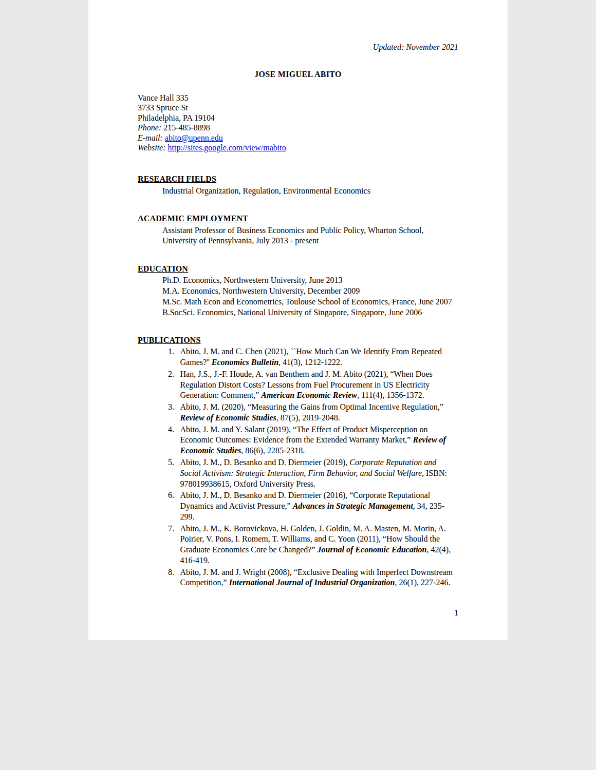Updated: November 2021
JOSE MIGUEL ABITO
Vance Hall 335
3733 Spruce St
Philadelphia, PA 19104
Phone: 215-485-8898
E-mail: abito@upenn.edu
Website: http://sites.google.com/view/mabito
RESEARCH FIELDS
Industrial Organization, Regulation, Environmental Economics
ACADEMIC EMPLOYMENT
Assistant Professor of Business Economics and Public Policy, Wharton School, University of Pennsylvania, July 2013 - present
EDUCATION
Ph.D. Economics, Northwestern University, June 2013
M.A. Economics, Northwestern University, December 2009
M.Sc. Math Econ and Econometrics, Toulouse School of Economics, France, June 2007
B.SocSci. Economics, National University of Singapore, Singapore, June 2006
PUBLICATIONS
Abito, J. M. and C. Chen (2021), ``How Much Can We Identify From Repeated Games?'' Economics Bulletin, 41(3), 1212-1222.
Han, J.S., J.-F. Houde, A. van Benthem and J. M. Abito (2021), “When Does Regulation Distort Costs? Lessons from Fuel Procurement in US Electricity Generation: Comment,” American Economic Review, 111(4), 1356-1372.
Abito, J. M. (2020), “Measuring the Gains from Optimal Incentive Regulation,” Review of Economic Studies, 87(5), 2019-2048.
Abito, J. M. and Y. Salant (2019), “The Effect of Product Misperception on Economic Outcomes: Evidence from the Extended Warranty Market,” Review of Economic Studies, 86(6), 2285-2318.
Abito, J. M., D. Besanko and D. Diermeier (2019), Corporate Reputation and Social Activism: Strategic Interaction, Firm Behavior, and Social Welfare, ISBN: 978019938615, Oxford University Press.
Abito, J. M., D. Besanko and D. Diermeier (2016), “Corporate Reputational Dynamics and Activist Pressure,” Advances in Strategic Management, 34, 235-299.
Abito, J. M., K. Borovickova, H. Golden, J. Goldin, M. A. Masten, M. Morin, A. Poirier, V. Pons, I. Romem, T. Williams, and C. Yoon (2011), “How Should the Graduate Economics Core be Changed?” Journal of Economic Education, 42(4), 416-419.
Abito, J. M. and J. Wright (2008), “Exclusive Dealing with Imperfect Downstream Competition,” International Journal of Industrial Organization, 26(1), 227-246.
1